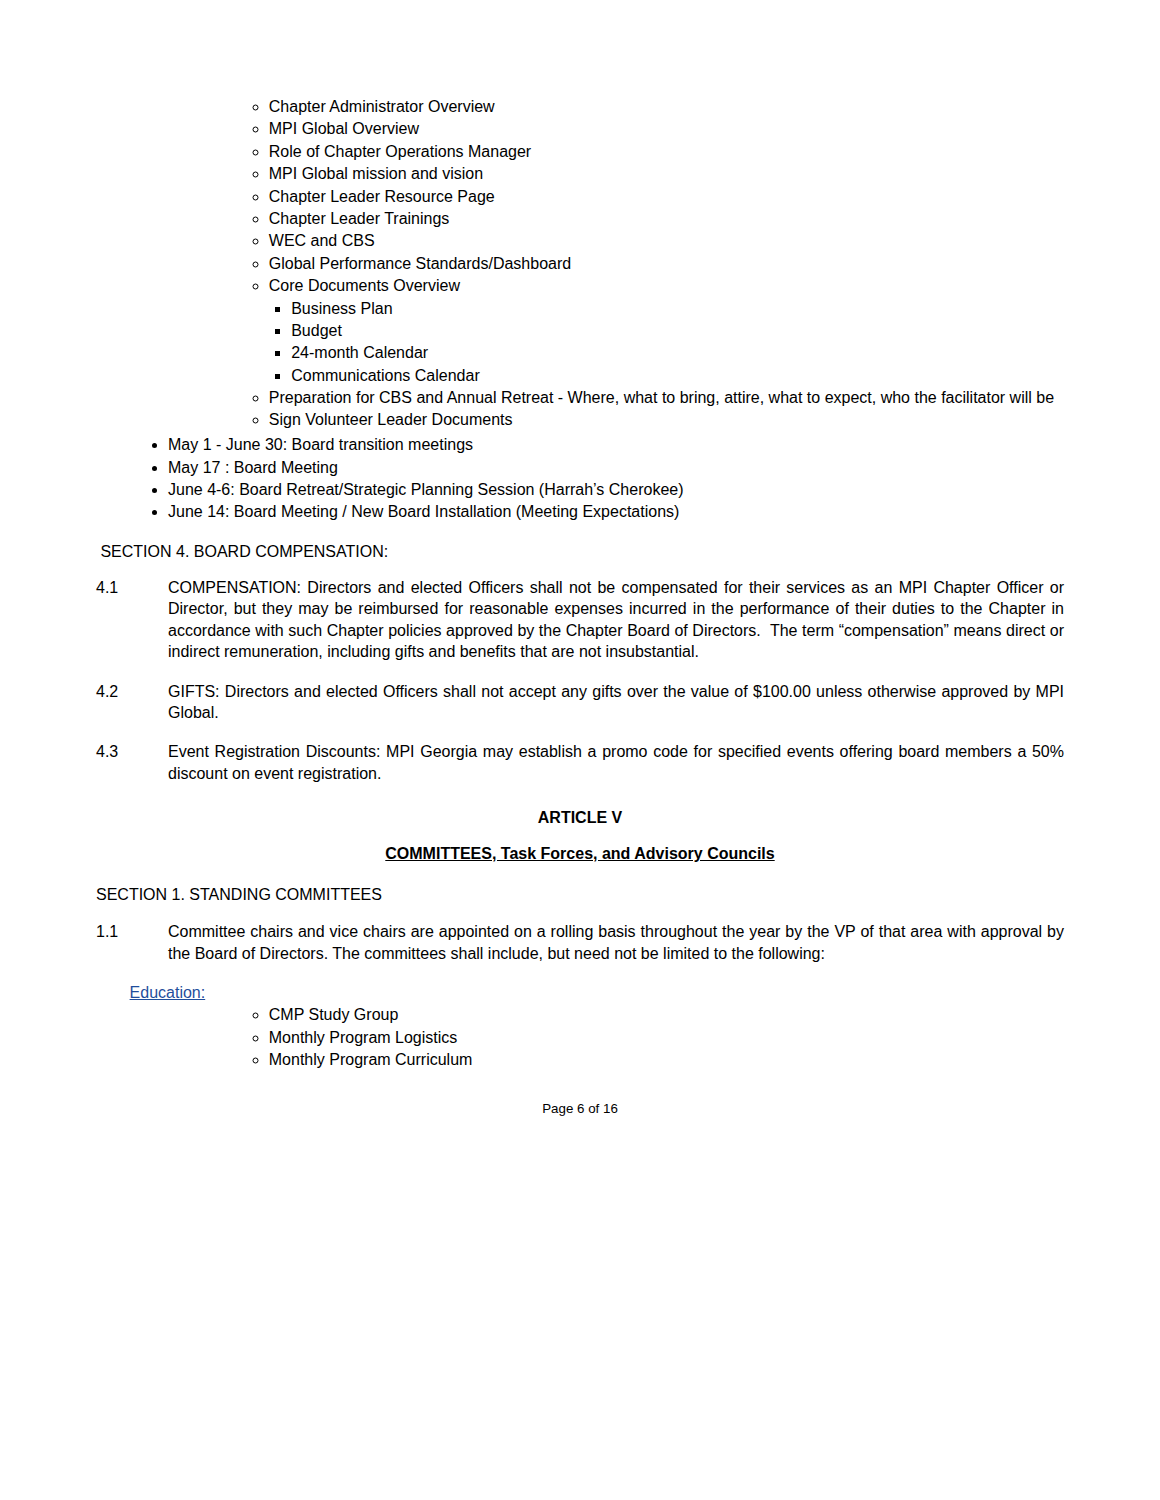Chapter Administrator Overview
MPI Global Overview
Role of Chapter Operations Manager
MPI Global mission and vision
Chapter Leader Resource Page
Chapter Leader Trainings
WEC and CBS
Global Performance Standards/Dashboard
Core Documents Overview
Business Plan
Budget
24-month Calendar
Communications Calendar
Preparation for CBS and Annual Retreat - Where, what to bring, attire, what to expect, who the facilitator will be
Sign Volunteer Leader Documents
May 1 - June 30: Board transition meetings
May 17 : Board Meeting
June 4-6: Board Retreat/Strategic Planning Session (Harrah’s Cherokee)
June 14: Board Meeting / New Board Installation (Meeting Expectations)
SECTION 4. BOARD COMPENSATION:
4.1
COMPENSATION: Directors and elected Officers shall not be compensated for their services as an MPI Chapter Officer or Director, but they may be reimbursed for reasonable expenses incurred in the performance of their duties to the Chapter in accordance with such Chapter policies approved by the Chapter Board of Directors. The term “compensation” means direct or indirect remuneration, including gifts and benefits that are not insubstantial.
4.2
GIFTS: Directors and elected Officers shall not accept any gifts over the value of $100.00 unless otherwise approved by MPI Global.
4.3
Event Registration Discounts: MPI Georgia may establish a promo code for specified events offering board members a 50% discount on event registration.
ARTICLE V
COMMITTEES, Task Forces, and Advisory Councils
SECTION 1. STANDING COMMITTEES
1.1
Committee chairs and vice chairs are appointed on a rolling basis throughout the year by the VP of that area with approval by the Board of Directors. The committees shall include, but need not be limited to the following:
Education:
CMP Study Group
Monthly Program Logistics
Monthly Program Curriculum
Page 6 of 16